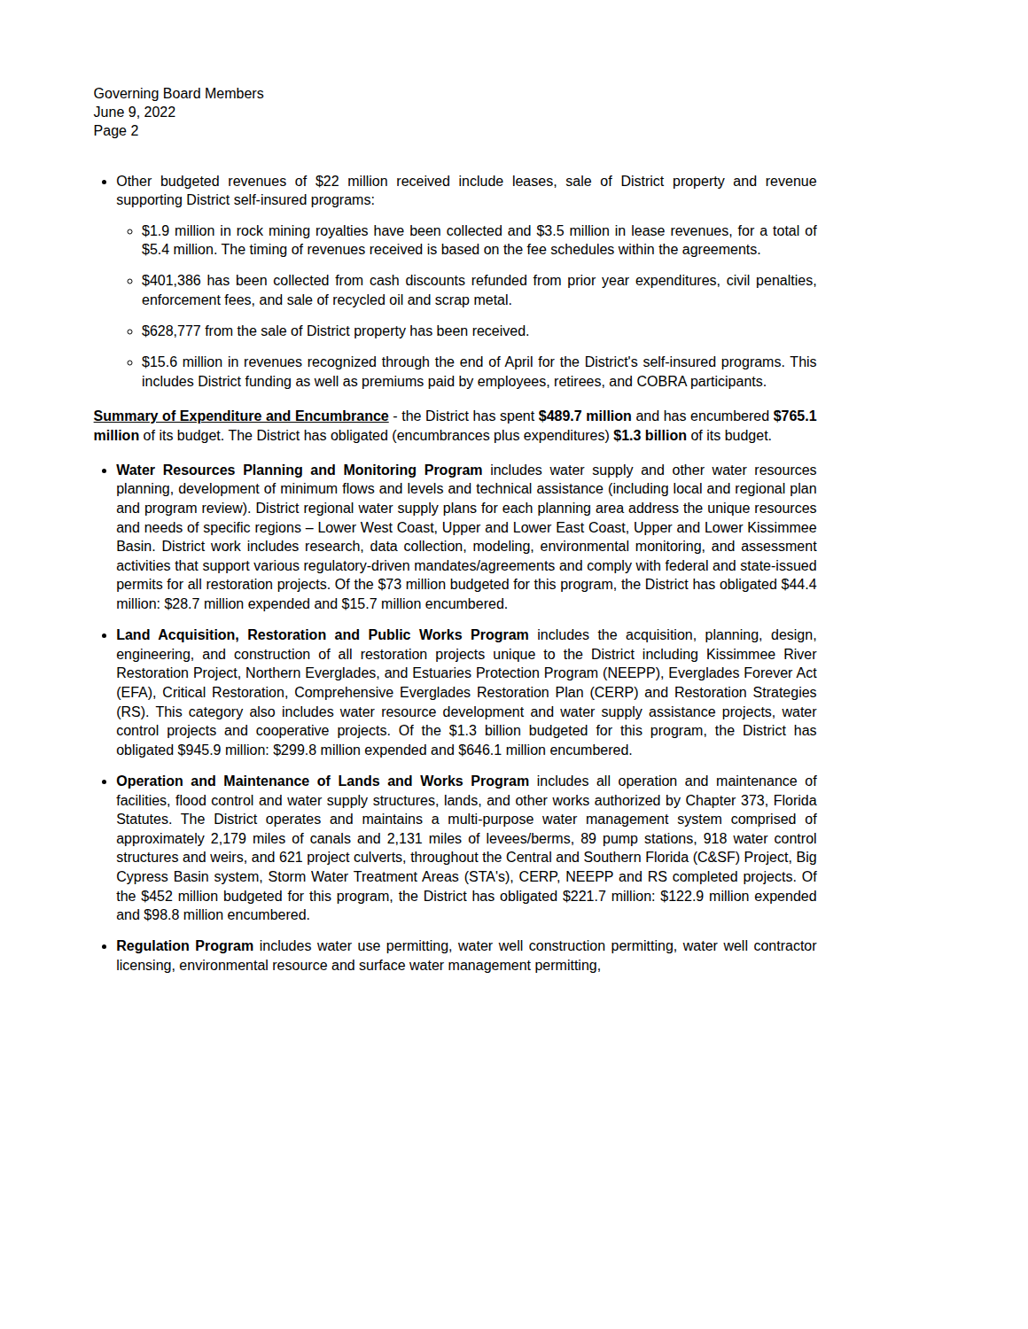Governing Board Members
June 9, 2022
Page 2
Other budgeted revenues of $22 million received include leases, sale of District property and revenue supporting District self-insured programs:
$1.9 million in rock mining royalties have been collected and $3.5 million in lease revenues, for a total of $5.4 million. The timing of revenues received is based on the fee schedules within the agreements.
$401,386 has been collected from cash discounts refunded from prior year expenditures, civil penalties, enforcement fees, and sale of recycled oil and scrap metal.
$628,777 from the sale of District property has been received.
$15.6 million in revenues recognized through the end of April for the District's self-insured programs. This includes District funding as well as premiums paid by employees, retirees, and COBRA participants.
Summary of Expenditure and Encumbrance - the District has spent $489.7 million and has encumbered $765.1 million of its budget. The District has obligated (encumbrances plus expenditures) $1.3 billion of its budget.
Water Resources Planning and Monitoring Program includes water supply and other water resources planning, development of minimum flows and levels and technical assistance (including local and regional plan and program review). District regional water supply plans for each planning area address the unique resources and needs of specific regions – Lower West Coast, Upper and Lower East Coast, Upper and Lower Kissimmee Basin. District work includes research, data collection, modeling, environmental monitoring, and assessment activities that support various regulatory-driven mandates/agreements and comply with federal and state-issued permits for all restoration projects. Of the $73 million budgeted for this program, the District has obligated $44.4 million: $28.7 million expended and $15.7 million encumbered.
Land Acquisition, Restoration and Public Works Program includes the acquisition, planning, design, engineering, and construction of all restoration projects unique to the District including Kissimmee River Restoration Project, Northern Everglades, and Estuaries Protection Program (NEEPP), Everglades Forever Act (EFA), Critical Restoration, Comprehensive Everglades Restoration Plan (CERP) and Restoration Strategies (RS). This category also includes water resource development and water supply assistance projects, water control projects and cooperative projects. Of the $1.3 billion budgeted for this program, the District has obligated $945.9 million: $299.8 million expended and $646.1 million encumbered.
Operation and Maintenance of Lands and Works Program includes all operation and maintenance of facilities, flood control and water supply structures, lands, and other works authorized by Chapter 373, Florida Statutes. The District operates and maintains a multi-purpose water management system comprised of approximately 2,179 miles of canals and 2,131 miles of levees/berms, 89 pump stations, 918 water control structures and weirs, and 621 project culverts, throughout the Central and Southern Florida (C&SF) Project, Big Cypress Basin system, Storm Water Treatment Areas (STA's), CERP, NEEPP and RS completed projects. Of the $452 million budgeted for this program, the District has obligated $221.7 million: $122.9 million expended and $98.8 million encumbered.
Regulation Program includes water use permitting, water well construction permitting, water well contractor licensing, environmental resource and surface water management permitting,